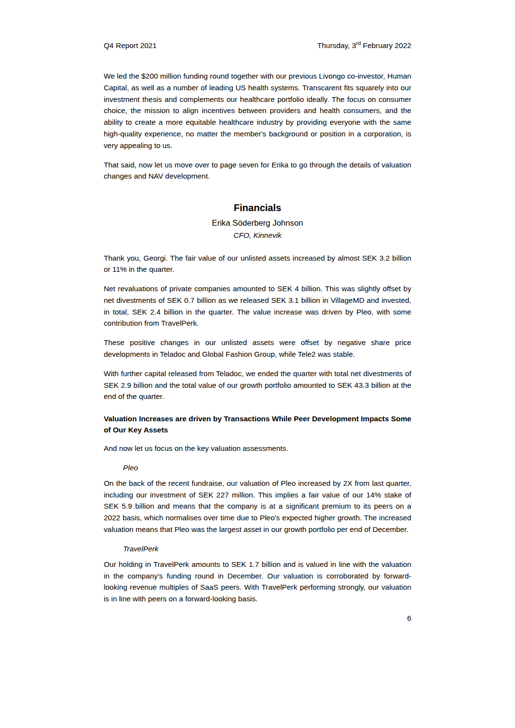Q4 Report 2021
Thursday, 3rd February 2022
We led the $200 million funding round together with our previous Livongo co-investor, Human Capital, as well as a number of leading US health systems. Transcarent fits squarely into our investment thesis and complements our healthcare portfolio ideally. The focus on consumer choice, the mission to align incentives between providers and health consumers, and the ability to create a more equitable healthcare industry by providing everyone with the same high-quality experience, no matter the member's background or position in a corporation, is very appealing to us.
That said, now let us move over to page seven for Erika to go through the details of valuation changes and NAV development.
Financials
Erika Söderberg Johnson
CFO, Kinnevik
Thank you, Georgi. The fair value of our unlisted assets increased by almost SEK 3.2 billion or 11% in the quarter.
Net revaluations of private companies amounted to SEK 4 billion. This was slightly offset by net divestments of SEK 0.7 billion as we released SEK 3.1 billion in VillageMD and invested, in total, SEK 2.4 billion in the quarter. The value increase was driven by Pleo, with some contribution from TravelPerk.
These positive changes in our unlisted assets were offset by negative share price developments in Teladoc and Global Fashion Group, while Tele2 was stable.
With further capital released from Teladoc, we ended the quarter with total net divestments of SEK 2.9 billion and the total value of our growth portfolio amounted to SEK 43.3 billion at the end of the quarter.
Valuation Increases are driven by Transactions While Peer Development Impacts Some of Our Key Assets
And now let us focus on the key valuation assessments.
Pleo
On the back of the recent fundraise, our valuation of Pleo increased by 2X from last quarter, including our investment of SEK 227 million. This implies a fair value of our 14% stake of SEK 5.9 billion and means that the company is at a significant premium to its peers on a 2022 basis, which normalises over time due to Pleo's expected higher growth. The increased valuation means that Pleo was the largest asset in our growth portfolio per end of December.
TravelPerk
Our holding in TravelPerk amounts to SEK 1.7 billion and is valued in line with the valuation in the company's funding round in December. Our valuation is corroborated by forward-looking revenue multiples of SaaS peers. With TravelPerk performing strongly, our valuation is in line with peers on a forward-looking basis.
6